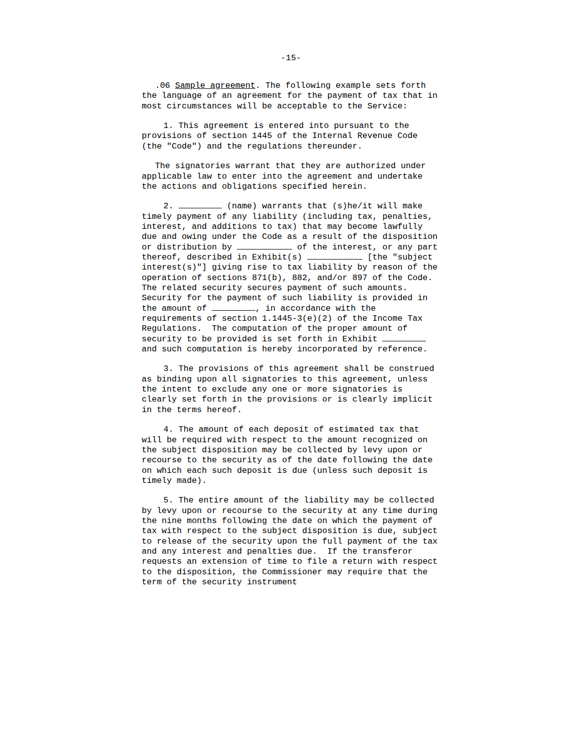-15-
.06 Sample agreement. The following example sets forth the language of an agreement for the payment of tax that in most circumstances will be acceptable to the Service:
1. This agreement is entered into pursuant to the provisions of section 1445 of the Internal Revenue Code (the "Code") and the regulations thereunder.
The signatories warrant that they are authorized under applicable law to enter into the agreement and undertake the actions and obligations specified herein.
2. (name) warrants that (s)he/it will make timely payment of any liability (including tax, penalties, interest, and additions to tax) that may become lawfully due and owing under the Code as a result of the disposition or distribution by of the interest, or any part thereof, described in Exhibit(s) [the "subject interest(s)"] giving rise to tax liability by reason of the operation of sections 871(b), 882, and/or 897 of the Code. The related security secures payment of such amounts. Security for the payment of such liability is provided in the amount of , in accordance with the requirements of section 1.1445-3(e)(2) of the Income Tax Regulations. The computation of the proper amount of security to be provided is set forth in Exhibit and such computation is hereby incorporated by reference.
3. The provisions of this agreement shall be construed as binding upon all signatories to this agreement, unless the intent to exclude any one or more signatories is clearly set forth in the provisions or is clearly implicit in the terms hereof.
4. The amount of each deposit of estimated tax that will be required with respect to the amount recognized on the subject disposition may be collected by levy upon or recourse to the security as of the date following the date on which each such deposit is due (unless such deposit is timely made).
5. The entire amount of the liability may be collected by levy upon or recourse to the security at any time during the nine months following the date on which the payment of tax with respect to the subject disposition is due, subject to release of the security upon the full payment of the tax and any interest and penalties due. If the transferor requests an extension of time to file a return with respect to the disposition, the Commissioner may require that the term of the security instrument